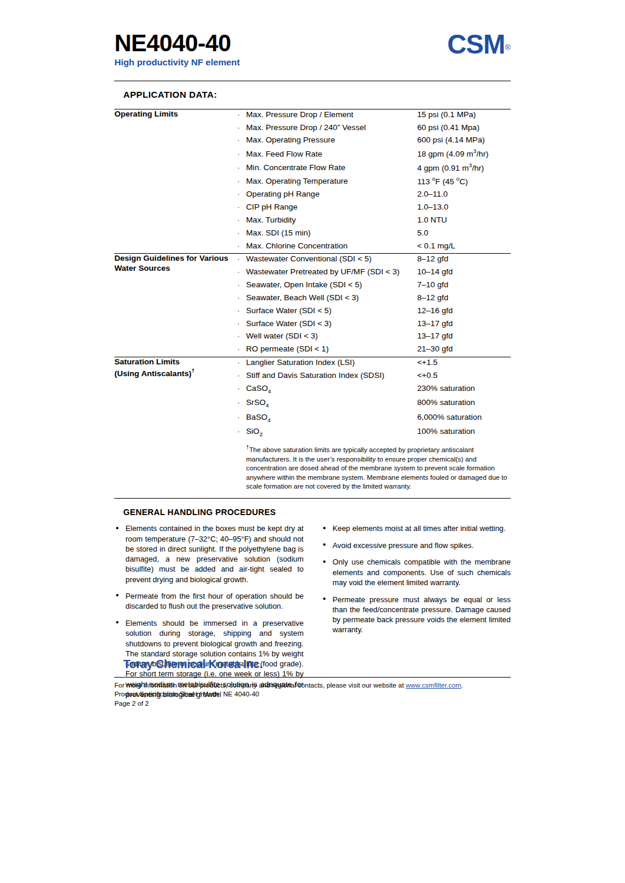NE4040-40
High productivity NF element
CSM®
APPLICATION DATA:
| Operating Limits | · Max. Pressure Drop / Element 15 psi (0.1 MPa) · Max. Pressure Drop / 240” Vessel 60 psi (0.41 Mpa) · Max. Operating Pressure 600 psi (4.14 MPa) · Max. Feed Flow Rate 18 gpm (4.09 m 3 /hr) · Min. Concentrate Flow Rate 4 gpm (0.91 m 3 /hr) · Max. Operating Temperature 113 o F (45 o C) · Operating pH Range 2.0–11.0 · CIP pH Range 1.0–13.0 · Max. Turbidity 1.0 NTU · Max. SDI (15 min) 5.0 · Max. Chlorine Concentration < 0.1 mg/L |
| Design Guidelines for Various Water Sources | · Wastewater Conventional (SDI < 5) 8–12 gfd · Wastewater Pretreated by UF/MF (SDI < 3) 10–14 gfd · Seawater, Open Intake (SDI < 5) 7–10 gfd · Seawater, Beach Well (SDI < 3) 8–12 gfd · Surface Water (SDI < 5) 12–16 gfd · Surface Water (SDI < 3) 13–17 gfd · Well water (SDI < 3) 13–17 gfd · RO permeate (SDI < 1) 21–30 gfd |
| Saturation Limits (Using Antiscalants) † | · Langlier Saturation Index (LSI) <+1.5 · Stiff and Davis Saturation Index (SDSI) <+0.5 · CaSO 4 230% saturation · SrSO 4 800% saturation · BaSO 4 6,000% saturation · SiO 2 100% saturation † The above saturation limits are typically accepted by proprietary antiscalant manufacturers. It is the user’s responsibility to ensure proper chemical(s) and concentration are dosed ahead of the membrane system to prevent scale formation anywhere within the membrane system. Membrane elements fouled or damaged due to scale formation are not covered by the limited warranty. |
GENERAL HANDLING PROCEDURES
Elements contained in the boxes must be kept dry at room temperature (7–32°C; 40–95°F) and should not be stored in direct sunlight. If the polyethylene bag is damaged, a new preservative solution (sodium bisulfite) must be added and air-tight sealed to prevent drying and biological growth.
Permeate from the first hour of operation should be discarded to flush out the preservative solution.
Elements should be immersed in a preservative solution during storage, shipping and system shutdowns to prevent biological growth and freezing. The standard storage solution contains 1% by weight sodium bisulfite or sodium metabisulfite (food grade). For short term storage (i.e. one week or less) 1% by weight sodium metabisulfite solution is adequate for preventing biological growth.
Keep elements moist at all times after initial wetting.
Avoid excessive pressure and flow spikes.
Only use chemicals compatible with the membrane elements and components. Use of such chemicals may void the element limited warranty.
Permeate pressure must always be equal or less than the feed/concentrate pressure. Damage caused by permeate back pressure voids the element limited warranty.
Toray Chemical Korea Inc.
For more information on our products, company and regional contacts, please visit our website at www.csmfilter.com.
Product Specification Sheet / Model NE 4040-40
Page 2 of 2